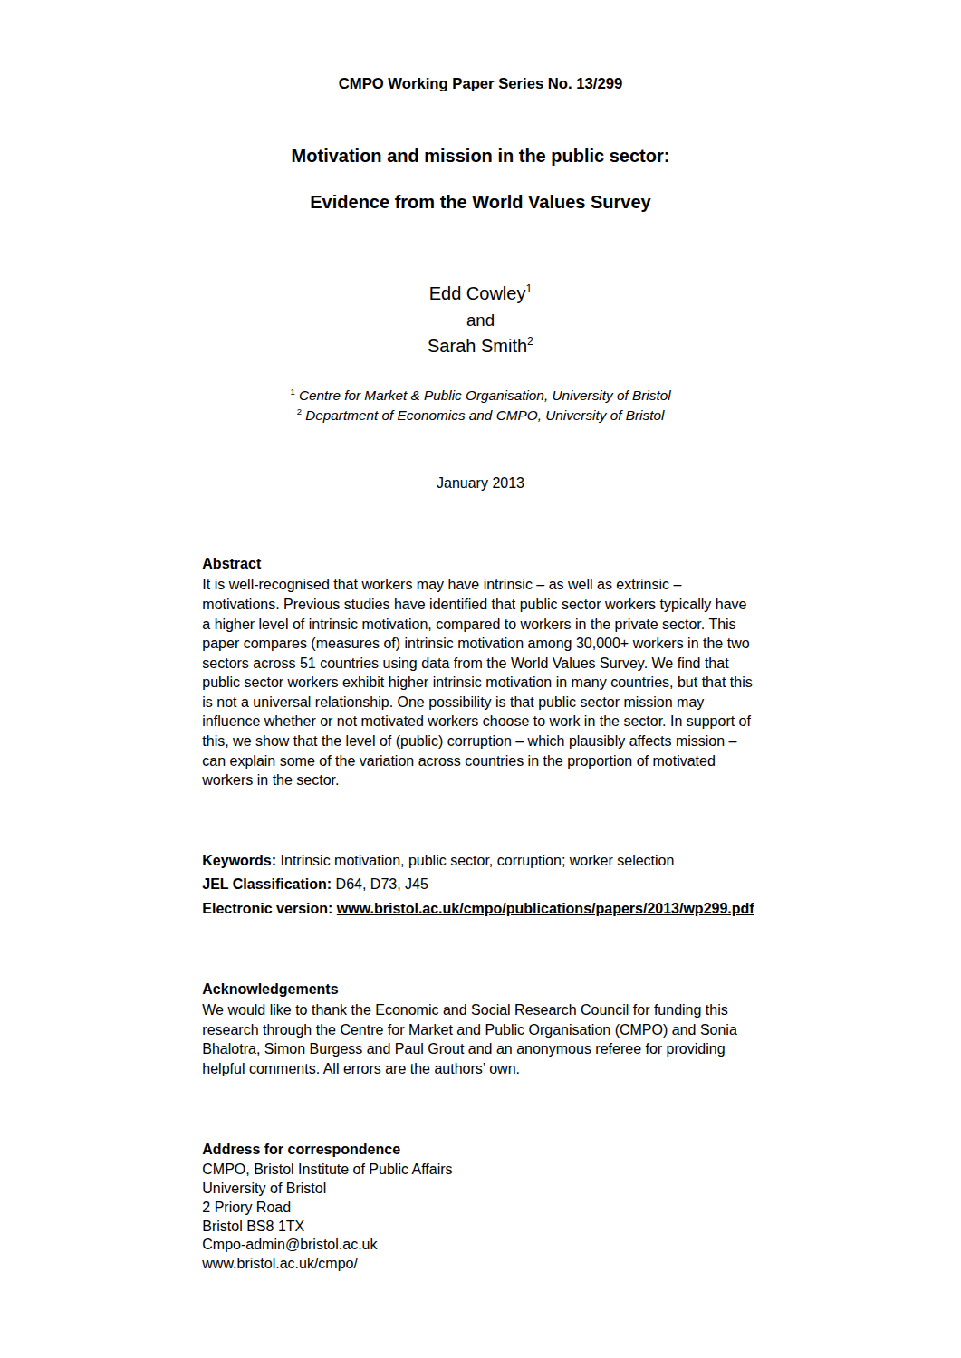CMPO Working Paper Series No. 13/299
Motivation and mission in the public sector: Evidence from the World Values Survey
Edd Cowley1
and
Sarah Smith2
1 Centre for Market & Public Organisation, University of Bristol
2 Department of Economics and CMPO, University of Bristol
January 2013
Abstract
It is well-recognised that workers may have intrinsic – as well as extrinsic – motivations. Previous studies have identified that public sector workers typically have a higher level of intrinsic motivation, compared to workers in the private sector. This paper compares (measures of) intrinsic motivation among 30,000+ workers in the two sectors across 51 countries using data from the World Values Survey. We find that public sector workers exhibit higher intrinsic motivation in many countries, but that this is not a universal relationship. One possibility is that public sector mission may influence whether or not motivated workers choose to work in the sector. In support of this, we show that the level of (public) corruption – which plausibly affects mission – can explain some of the variation across countries in the proportion of motivated workers in the sector.
Keywords: Intrinsic motivation, public sector, corruption; worker selection
JEL Classification: D64, D73, J45
Electronic version: www.bristol.ac.uk/cmpo/publications/papers/2013/wp299.pdf
Acknowledgements
We would like to thank the Economic and Social Research Council for funding this research through the Centre for Market and Public Organisation (CMPO) and Sonia Bhalotra, Simon Burgess and Paul Grout and an anonymous referee for providing helpful comments. All errors are the authors’ own.
Address for correspondence
CMPO, Bristol Institute of Public Affairs
University of Bristol
2 Priory Road
Bristol BS8 1TX
Cmpo-admin@bristol.ac.uk
www.bristol.ac.uk/cmpo/